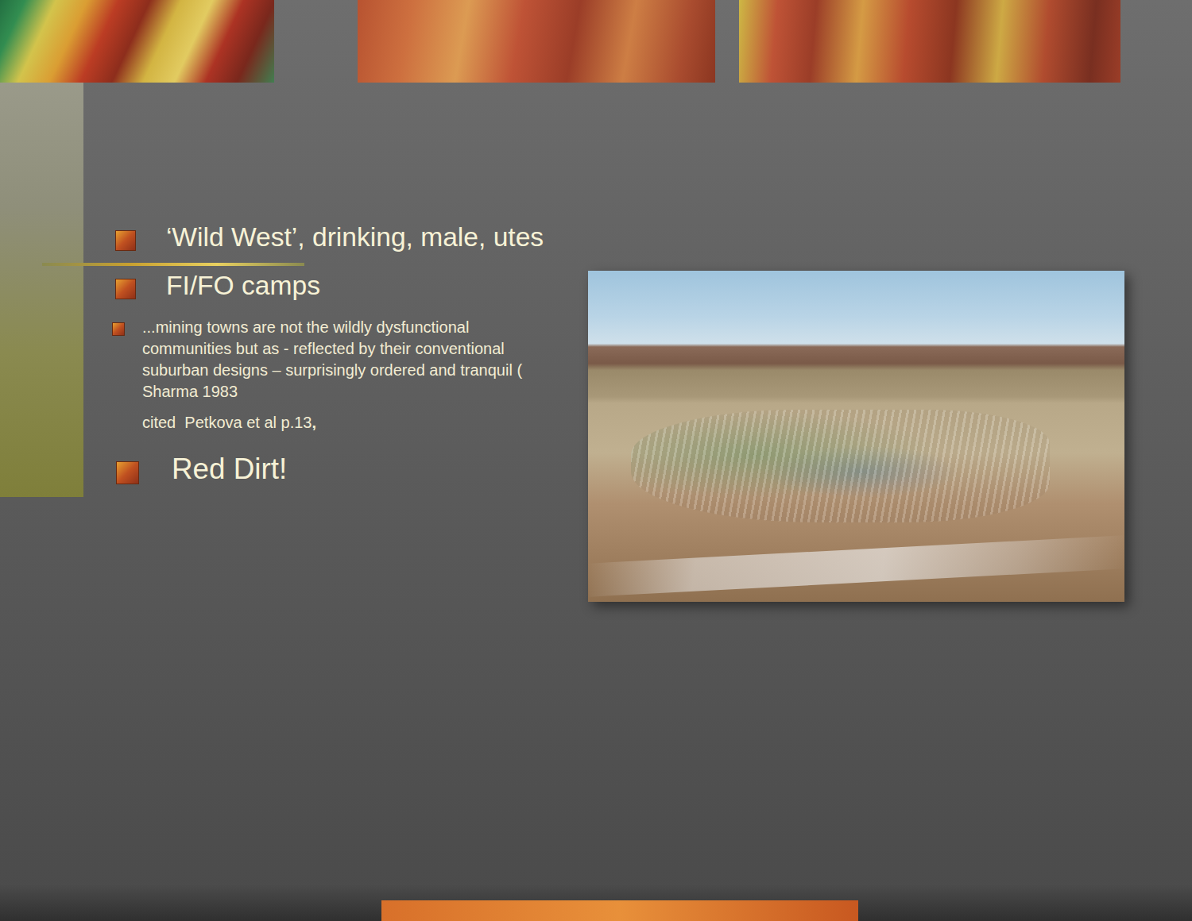‘Wild West’, drinking, male, utes
FI/FO camps
...mining towns are not the wildly dysfunctional communities but as - reflected by their conventional suburban designs – surprisingly ordered and tranquil ( Sharma 1983 cited Petkova et al p.13,
Red Dirt!